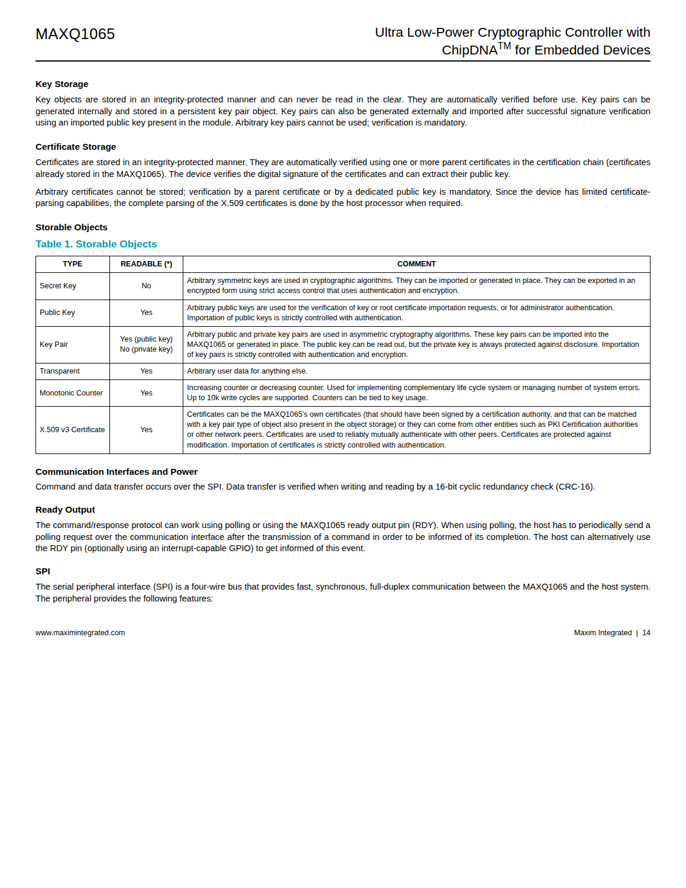MAXQ1065
Ultra Low-Power Cryptographic Controller with
ChipDNATM for Embedded Devices
Key Storage
Key objects are stored in an integrity-protected manner and can never be read in the clear. They are automatically verified before use. Key pairs can be generated internally and stored in a persistent key pair object. Key pairs can also be generated externally and imported after successful signature verification using an imported public key present in the module. Arbitrary key pairs cannot be used; verification is mandatory.
Certificate Storage
Certificates are stored in an integrity-protected manner. They are automatically verified using one or more parent certificates in the certification chain (certificates already stored in the MAXQ1065). The device verifies the digital signature of the certificates and can extract their public key.
Arbitrary certificates cannot be stored; verification by a parent certificate or by a dedicated public key is mandatory. Since the device has limited certificate-parsing capabilities, the complete parsing of the X.509 certificates is done by the host processor when required.
Storable Objects
Table 1. Storable Objects
| TYPE | READABLE (*) | COMMENT |
| --- | --- | --- |
| Secret Key | No | Arbitrary symmetric keys are used in cryptographic algorithms. They can be imported or generated in place. They can be exported in an encrypted form using strict access control that uses authentication and encryption. |
| Public Key | Yes | Arbitrary public keys are used for the verification of key or root certificate importation requests, or for administrator authentication. Importation of public keys is strictly controlled with authentication. |
| Key Pair | Yes (public key) No (private key) | Arbitrary public and private key pairs are used in asymmetric cryptography algorithms. These key pairs can be imported into the MAXQ1065 or generated in place. The public key can be read out, but the private key is always protected against disclosure. Importation of key pairs is strictly controlled with authentication and encryption. |
| Transparent | Yes | Arbitrary user data for anything else. |
| Monotonic Counter | Yes | Increasing counter or decreasing counter. Used for implementing complementary life cycle system or managing number of system errors. Up to 10k write cycles are supported. Counters can be tied to key usage. |
| X.509 v3 Certificate | Yes | Certificates can be the MAXQ1065's own certificates (that should have been signed by a certification authority, and that can be matched with a key pair type of object also present in the object storage) or they can come from other entities such as PKI Certification authorities or other network peers. Certificates are used to reliably mutually authenticate with other peers. Certificates are protected against modification. Importation of certificates is strictly controlled with authentication. |
Communication Interfaces and Power
Command and data transfer occurs over the SPI. Data transfer is verified when writing and reading by a 16-bit cyclic redundancy check (CRC-16).
Ready Output
The command/response protocol can work using polling or using the MAXQ1065 ready output pin (RDY). When using polling, the host has to periodically send a polling request over the communication interface after the transmission of a command in order to be informed of its completion. The host can alternatively use the RDY pin (optionally using an interrupt-capable GPIO) to get informed of this event.
SPI
The serial peripheral interface (SPI) is a four-wire bus that provides fast, synchronous, full-duplex communication between the MAXQ1065 and the host system. The peripheral provides the following features:
www.maximintegrated.com
Maxim Integrated | 14